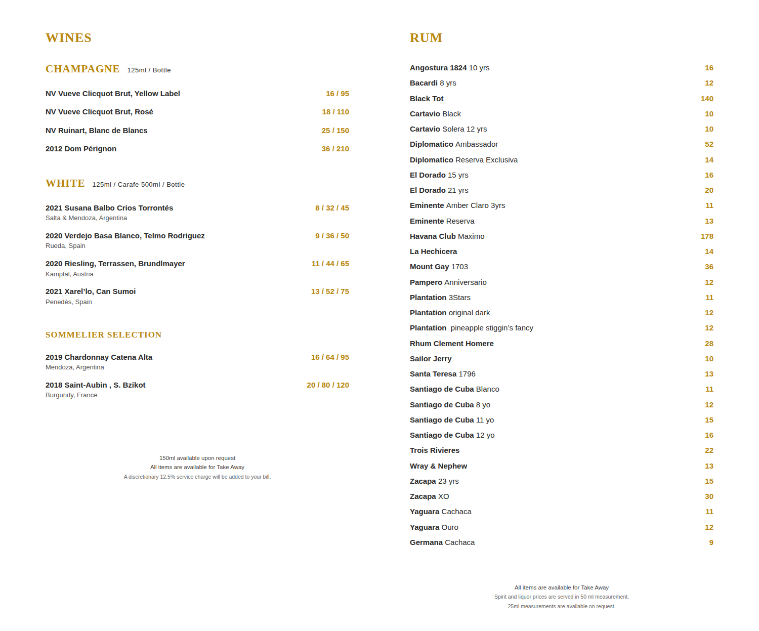WINES
CHAMPAGNE 125ml / Bottle
NV Vueve Clicquot Brut, Yellow Label
16 / 95
NV Vueve Clicquot Brut, Rosé
18 / 110
NV Ruinart, Blanc de Blancs
25 / 150
2012 Dom Pérignon
36 / 210
WHITE 125ml / Carafe 500ml / Bottle
2021 Susana Balbo Crios Torrontés
Salta & Mendoza, Argentina
8 / 32 / 45
2020 Verdejo Basa Blanco, Telmo Rodriguez
Rueda, Spain
9 / 36 / 50
2020 Riesling, Terrassen, Brundlmayer
Kamptal, Austria
11 / 44 / 65
2021 Xarel’lo, Can Sumoi
Penedès, Spain
13 / 52 / 75
SOMMELIER SELECTION
2019 Chardonnay Catena Alta
Mendoza, Argentina
16 / 64 / 95
2018 Saint-Aubin , S. Bzikot
Burgundy, France
20 / 80 / 120
150ml available upon request
All items are available for Take Away
A discretionary 12.5% service charge will be added to your bill.
RUM
Angostura 1824 10 yrs
16
Bacardi 8 yrs
12
Black Tot
140
Cartavio Black
10
Cartavio Solera 12 yrs
10
Diplomatico Ambassador
52
Diplomatico Reserva Exclusiva
14
El Dorado 15 yrs
16
El Dorado 21 yrs
20
Eminente Amber Claro 3yrs
11
Eminente Reserva
13
Havana Club Maximo
178
La Hechicera
14
Mount Gay 1703
36
Pampero Anniversario
12
Plantation 3Stars
11
Plantation original dark
12
Plantation pineapple stiggin’s fancy
12
Rhum Clement Homere
28
Sailor Jerry
10
Santa Teresa 1796
13
Santiago de Cuba Blanco
11
Santiago de Cuba 8 yo
12
Santiago de Cuba 11 yo
15
Santiago de Cuba 12 yo
16
Trois Rivieres
22
Wray & Nephew
13
Zacapa 23 yrs
15
Zacapa XO
30
Yaguara Cachaca
11
Yaguara Ouro
12
Germana Cachaca
9
All items are available for Take Away
Spirit and liquor prices are served in 50 ml measurement.
25ml measurements are available on request.